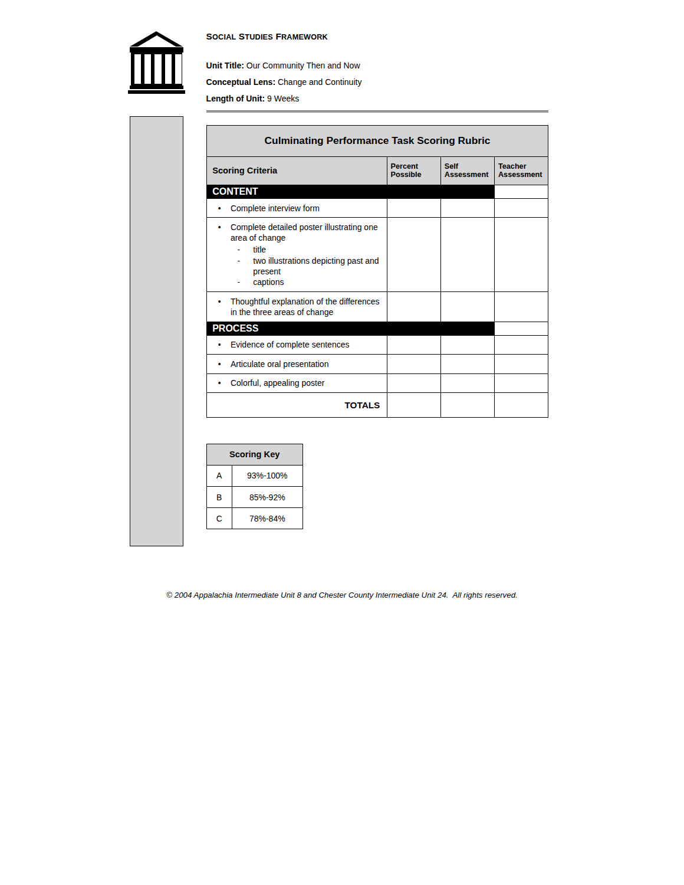SOCIAL STUDIES FRAMEWORK
Unit Title: Our Community Then and Now
Conceptual Lens: Change and Continuity
Length of Unit: 9 Weeks
| Culminating Performance Task Scoring Rubric |
| Scoring Criteria | Percent Possible | Self Assessment | Teacher Assessment |
| CONTENT | |
| Complete interview form | | | |
| Complete detailed poster illustrating one area of change title two illustrations depicting past and present captions | | | |
| Thoughtful explanation of the differences in the three areas of change | | | |
| PROCESS | |
| Evidence of complete sentences | | | |
| Articulate oral presentation | | | |
| Colorful, appealing poster | | | |
| TOTALS | | | |
| Scoring Key |
| --- |
| A | 93%-100% |
| B | 85%-92% |
| C | 78%-84% |
© 2004 Appalachia Intermediate Unit 8 and Chester County Intermediate Unit 24. All rights reserved.